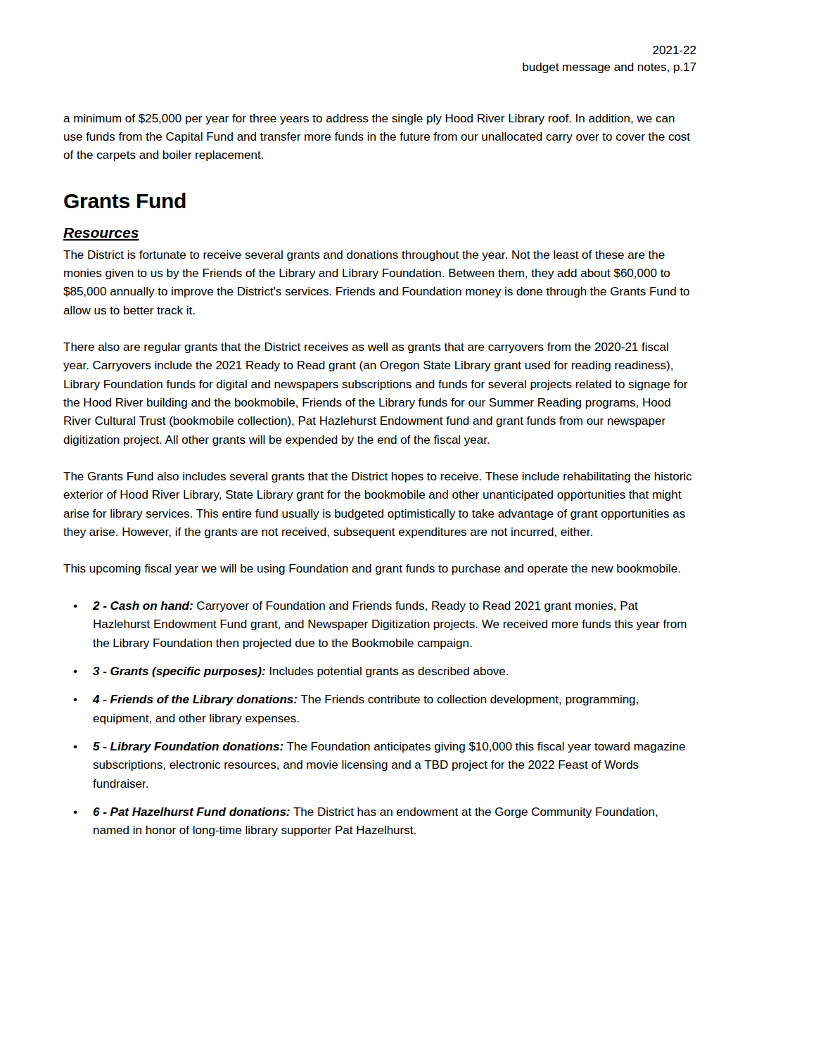2021-22
budget message and notes, p.17
a minimum of $25,000 per year for three years to address the single ply Hood River Library roof. In addition, we can use funds from the Capital Fund and transfer more funds in the future from our unallocated carry over to cover the cost of the carpets and boiler replacement.
Grants Fund
Resources
The District is fortunate to receive several grants and donations throughout the year. Not the least of these are the monies given to us by the Friends of the Library and Library Foundation. Between them, they add about $60,000 to $85,000 annually to improve the District's services. Friends and Foundation money is done through the Grants Fund to allow us to better track it.
There also are regular grants that the District receives as well as grants that are carryovers from the 2020-21 fiscal year. Carryovers include the 2021 Ready to Read grant (an Oregon State Library grant used for reading readiness), Library Foundation funds for digital and newspapers subscriptions and funds for several projects related to signage for the Hood River building and the bookmobile, Friends of the Library funds for our Summer Reading programs, Hood River Cultural Trust (bookmobile collection), Pat Hazlehurst Endowment fund and grant funds from our newspaper digitization project. All other grants will be expended by the end of the fiscal year.
The Grants Fund also includes several grants that the District hopes to receive. These include rehabilitating the historic exterior of Hood River Library, State Library grant for the bookmobile and other unanticipated opportunities that might arise for library services. This entire fund usually is budgeted optimistically to take advantage of grant opportunities as they arise. However, if the grants are not received, subsequent expenditures are not incurred, either.
This upcoming fiscal year we will be using Foundation and grant funds to purchase and operate the new bookmobile.
2 - Cash on hand: Carryover of Foundation and Friends funds, Ready to Read 2021 grant monies, Pat Hazlehurst Endowment Fund grant, and Newspaper Digitization projects. We received more funds this year from the Library Foundation then projected due to the Bookmobile campaign.
3 - Grants (specific purposes): Includes potential grants as described above.
4 - Friends of the Library donations: The Friends contribute to collection development, programming, equipment, and other library expenses.
5 - Library Foundation donations: The Foundation anticipates giving $10,000 this fiscal year toward magazine subscriptions, electronic resources, and movie licensing and a TBD project for the 2022 Feast of Words fundraiser.
6 - Pat Hazelhurst Fund donations: The District has an endowment at the Gorge Community Foundation, named in honor of long-time library supporter Pat Hazelhurst.